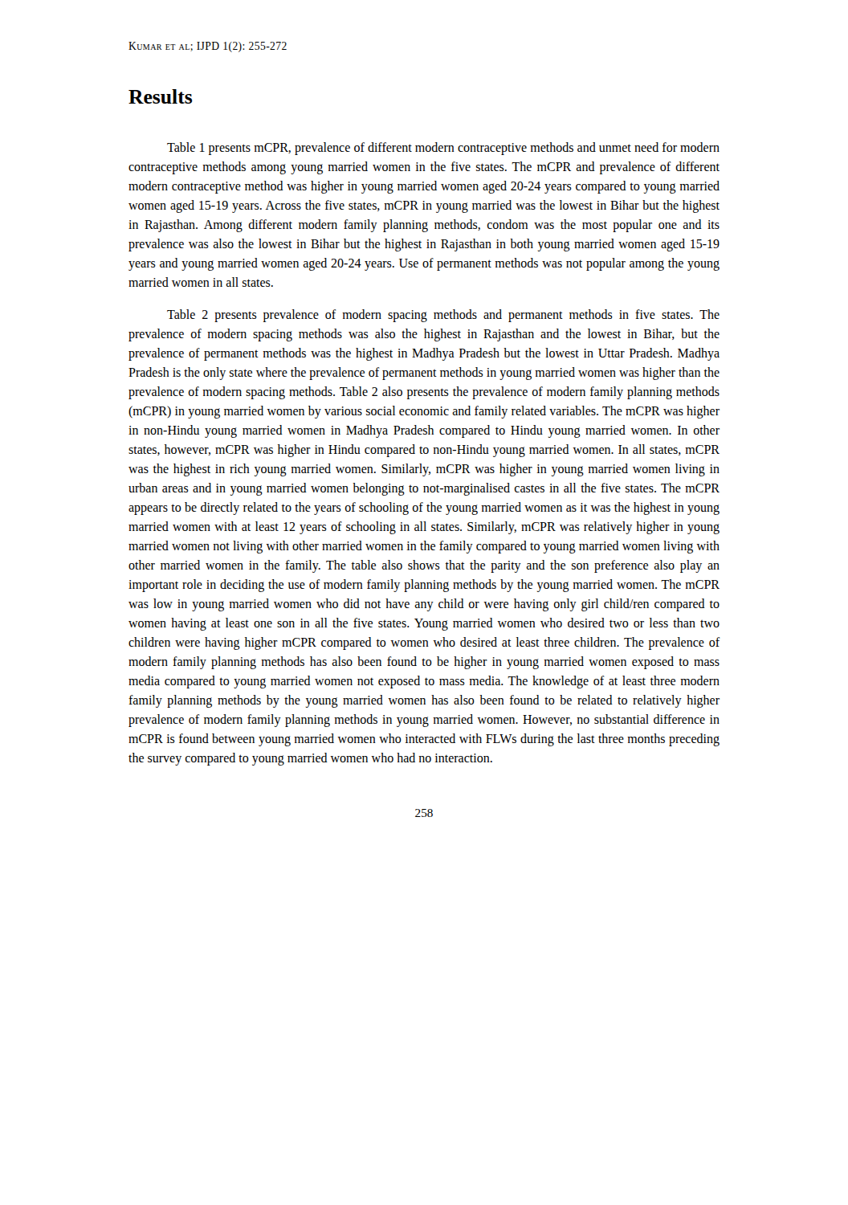Kumar et al; IJPD 1(2): 255-272
Results
Table 1 presents mCPR, prevalence of different modern contraceptive methods and unmet need for modern contraceptive methods among young married women in the five states. The mCPR and prevalence of different modern contraceptive method was higher in young married women aged 20-24 years compared to young married women aged 15-19 years. Across the five states, mCPR in young married was the lowest in Bihar but the highest in Rajasthan. Among different modern family planning methods, condom was the most popular one and its prevalence was also the lowest in Bihar but the highest in Rajasthan in both young married women aged 15-19 years and young married women aged 20-24 years. Use of permanent methods was not popular among the young married women in all states.
Table 2 presents prevalence of modern spacing methods and permanent methods in five states. The prevalence of modern spacing methods was also the highest in Rajasthan and the lowest in Bihar, but the prevalence of permanent methods was the highest in Madhya Pradesh but the lowest in Uttar Pradesh. Madhya Pradesh is the only state where the prevalence of permanent methods in young married women was higher than the prevalence of modern spacing methods. Table 2 also presents the prevalence of modern family planning methods (mCPR) in young married women by various social economic and family related variables. The mCPR was higher in non-Hindu young married women in Madhya Pradesh compared to Hindu young married women. In other states, however, mCPR was higher in Hindu compared to non-Hindu young married women. In all states, mCPR was the highest in rich young married women. Similarly, mCPR was higher in young married women living in urban areas and in young married women belonging to not-marginalised castes in all the five states. The mCPR appears to be directly related to the years of schooling of the young married women as it was the highest in young married women with at least 12 years of schooling in all states. Similarly, mCPR was relatively higher in young married women not living with other married women in the family compared to young married women living with other married women in the family. The table also shows that the parity and the son preference also play an important role in deciding the use of modern family planning methods by the young married women. The mCPR was low in young married women who did not have any child or were having only girl child/ren compared to women having at least one son in all the five states. Young married women who desired two or less than two children were having higher mCPR compared to women who desired at least three children. The prevalence of modern family planning methods has also been found to be higher in young married women exposed to mass media compared to young married women not exposed to mass media. The knowledge of at least three modern family planning methods by the young married women has also been found to be related to relatively higher prevalence of modern family planning methods in young married women. However, no substantial difference in mCPR is found between young married women who interacted with FLWs during the last three months preceding the survey compared to young married women who had no interaction.
258